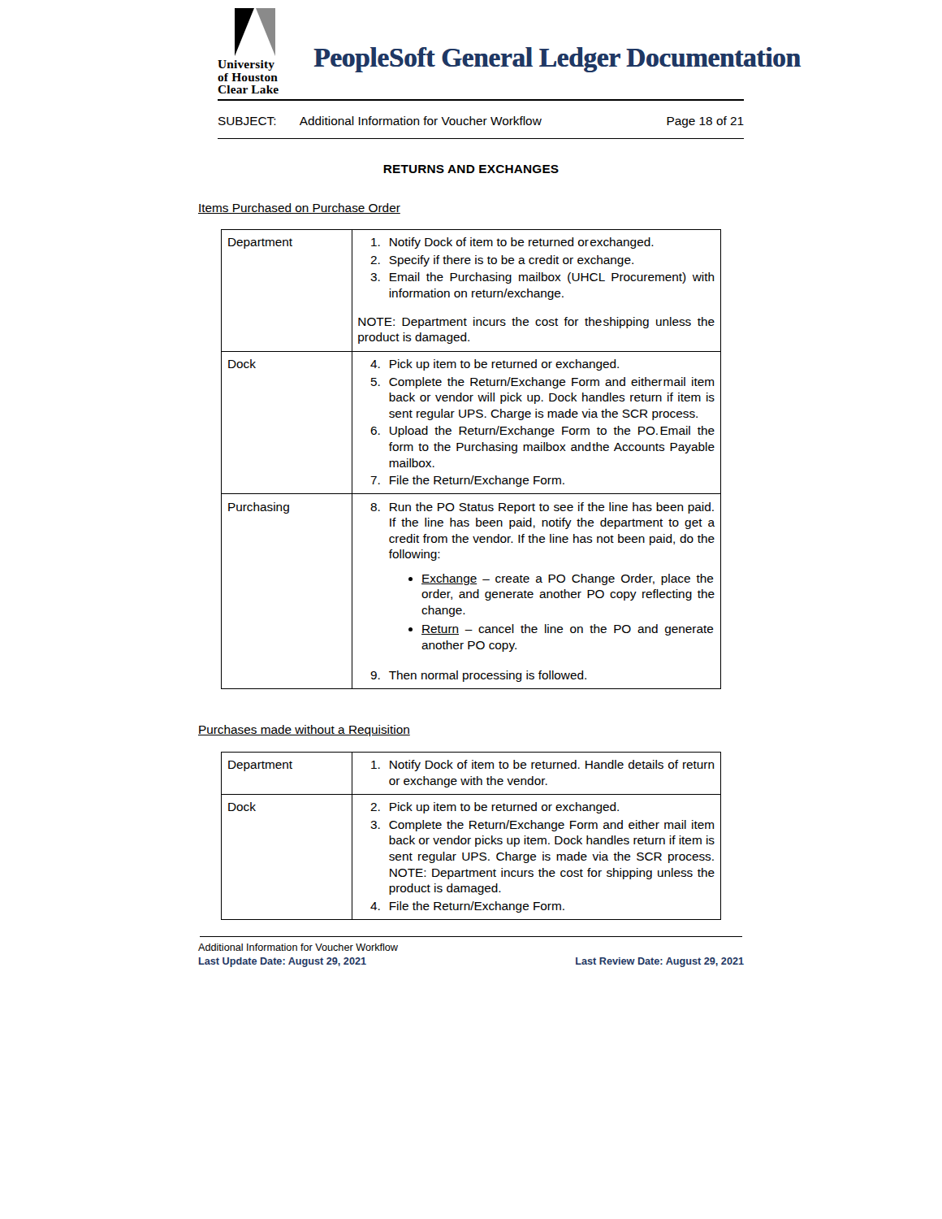University
of Houston
Clear Lake
PeopleSoft General Ledger Documentation
SUBJECT:
Additional Information for Voucher Workflow
Page 18 of 21
RETURNS AND EXCHANGES
Items Purchased on Purchase Order
| Department | Notify Dock of item to be returned or exchanged. Specify if there is to be a credit or exchange. Email the Purchasing mailbox (UHCL Procurement) with information on return/exchange. NOTE: Department incurs the cost for the shipping unless the product is damaged. |
| Dock | Pick up item to be returned or exchanged. Complete the Return/Exchange Form and either mail item back or vendor will pick up. Dock handles return if item is sent regular UPS. Charge is made via the SCR process. Upload the Return/Exchange Form to the PO. Email the form to the Purchasing mailbox and the Accounts Payable mailbox. File the Return/Exchange Form. |
| Purchasing | Run the PO Status Report to see if the line has been paid. If the line has been paid, notify the department to get a credit from the vendor. If the line has not been paid, do the following: Exchange – create a PO Change Order, place the order, and generate another PO copy reflecting the change. Return – cancel the line on the PO and generate another PO copy. Then normal processing is followed. |
Purchases made without a Requisition
| Department | Notify Dock of item to be returned. Handle details of return or exchange with the vendor. |
| Dock | Pick up item to be returned or exchanged. Complete the Return/Exchange Form and either mail item back or vendor picks up item. Dock handles return if item is sent regular UPS. Charge is made via the SCR process. NOTE: Department incurs the cost for shipping unless the product is damaged. File the Return/Exchange Form. |
Additional Information for Voucher Workflow
Last Update Date: August 29, 2021 Last Review Date: August 29, 2021